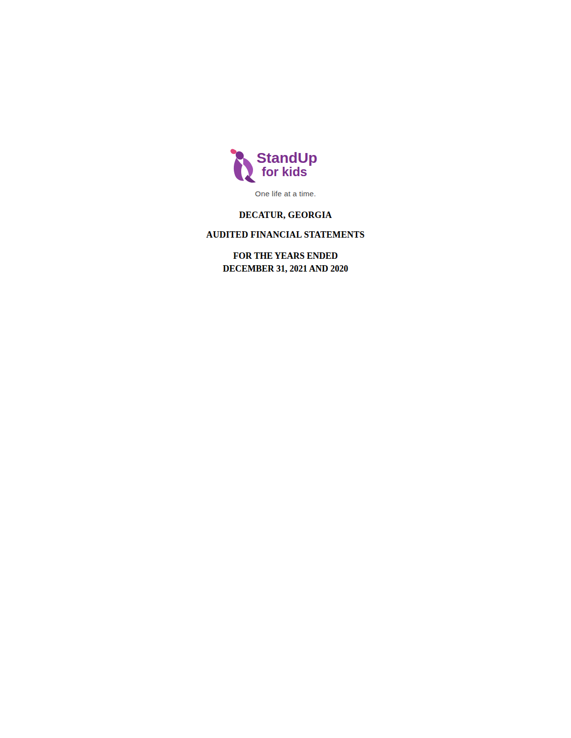StandUp for kids
One life at a time.
DECATUR, GEORGIA
AUDITED FINANCIAL STATEMENTS
FOR THE YEARS ENDED
DECEMBER 31, 2021 AND 2020